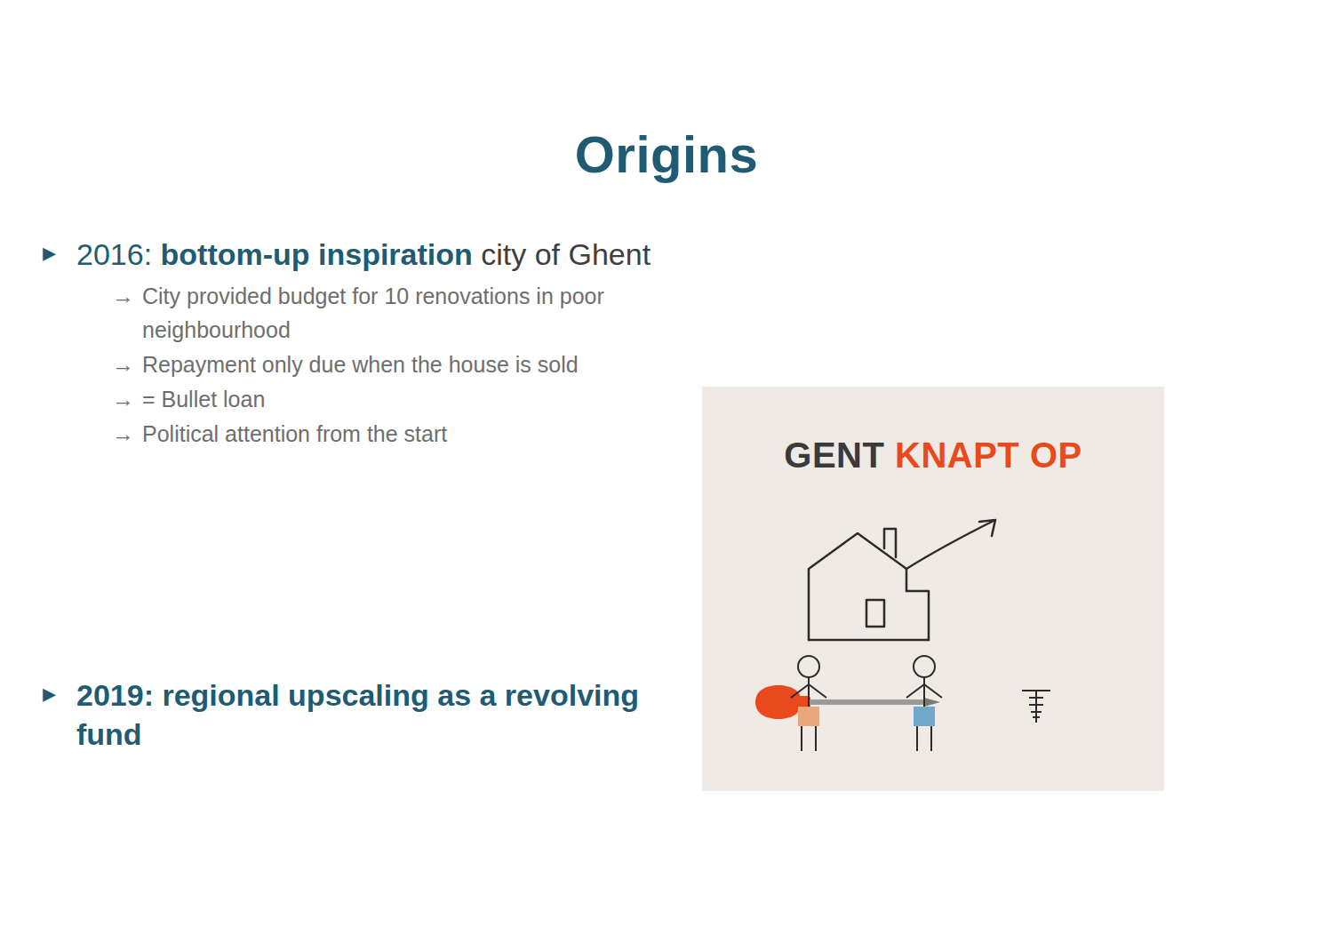Origins
2016: bottom-up inspiration city of Ghent
City provided budget for 10 renovations in poor neighbourhood
Repayment only due when the house is sold
= Bullet loan
Political attention from the start
2019: regional upscaling as a revolving fund
GENT KNAPT OP